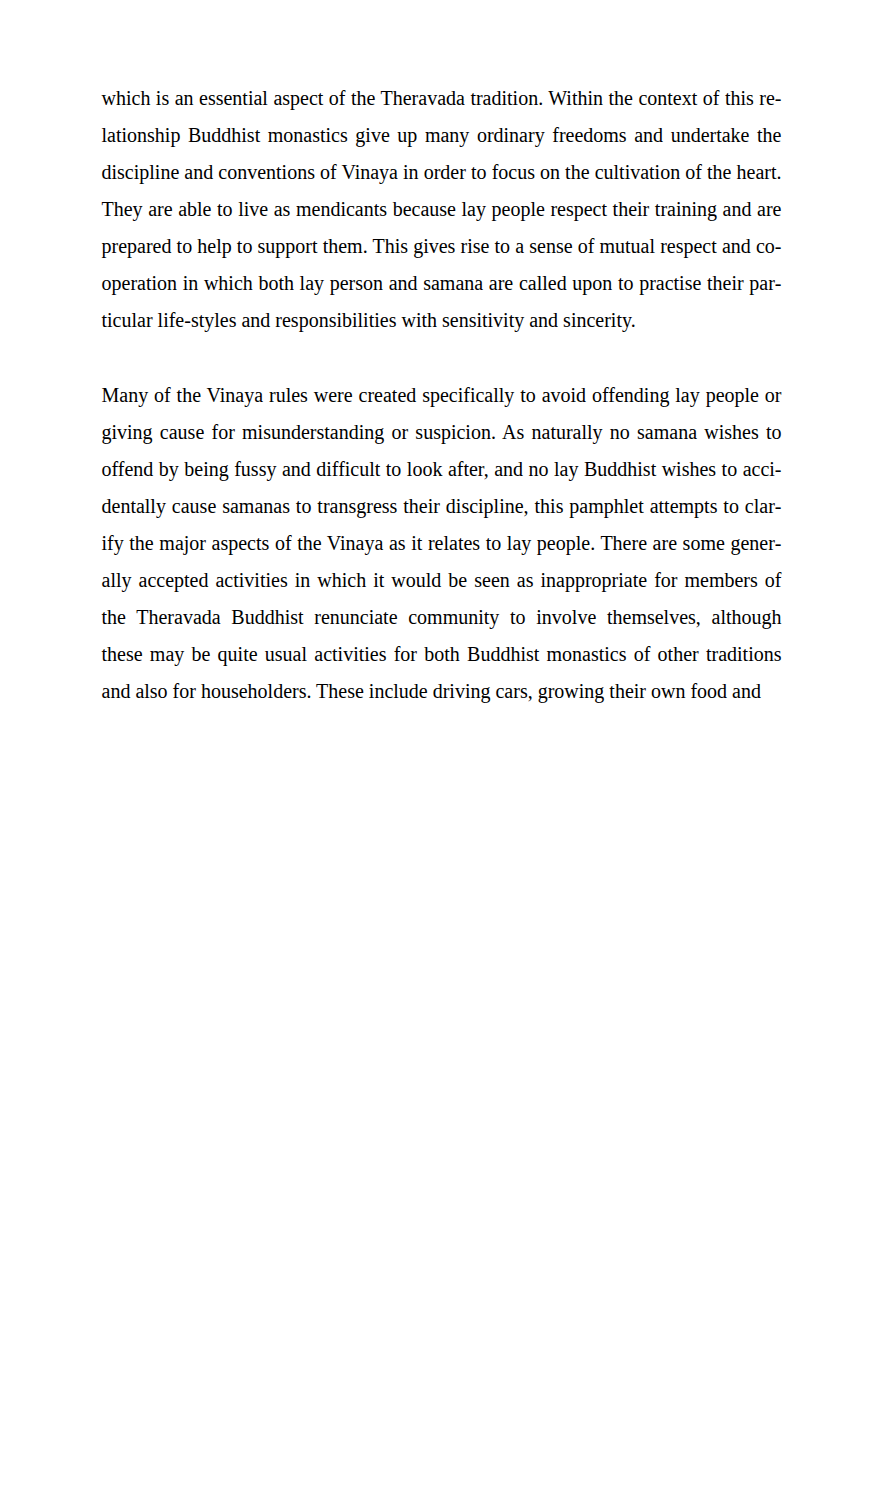which is an essential aspect of the Theravada tradition. Within the context of this relationship Buddhist monastics give up many ordinary freedoms and undertake the discipline and conventions of Vinaya in order to focus on the cultivation of the heart. They are able to live as mendicants because lay people respect their training and are prepared to help to support them. This gives rise to a sense of mutual respect and co-operation in which both lay person and samana are called upon to practise their particular life-styles and responsibilities with sensitivity and sincerity.
Many of the Vinaya rules were created specifically to avoid offending lay people or giving cause for misunderstanding or suspicion. As naturally no samana wishes to offend by being fussy and difficult to look after, and no lay Buddhist wishes to accidentally cause samanas to transgress their discipline, this pamphlet attempts to clarify the major aspects of the Vinaya as it relates to lay people. There are some generally accepted activities in which it would be seen as inappropriate for members of the Theravada Buddhist renunciate community to involve themselves, although these may be quite usual activities for both Buddhist monastics of other traditions and also for householders. These include driving cars, growing their own food and